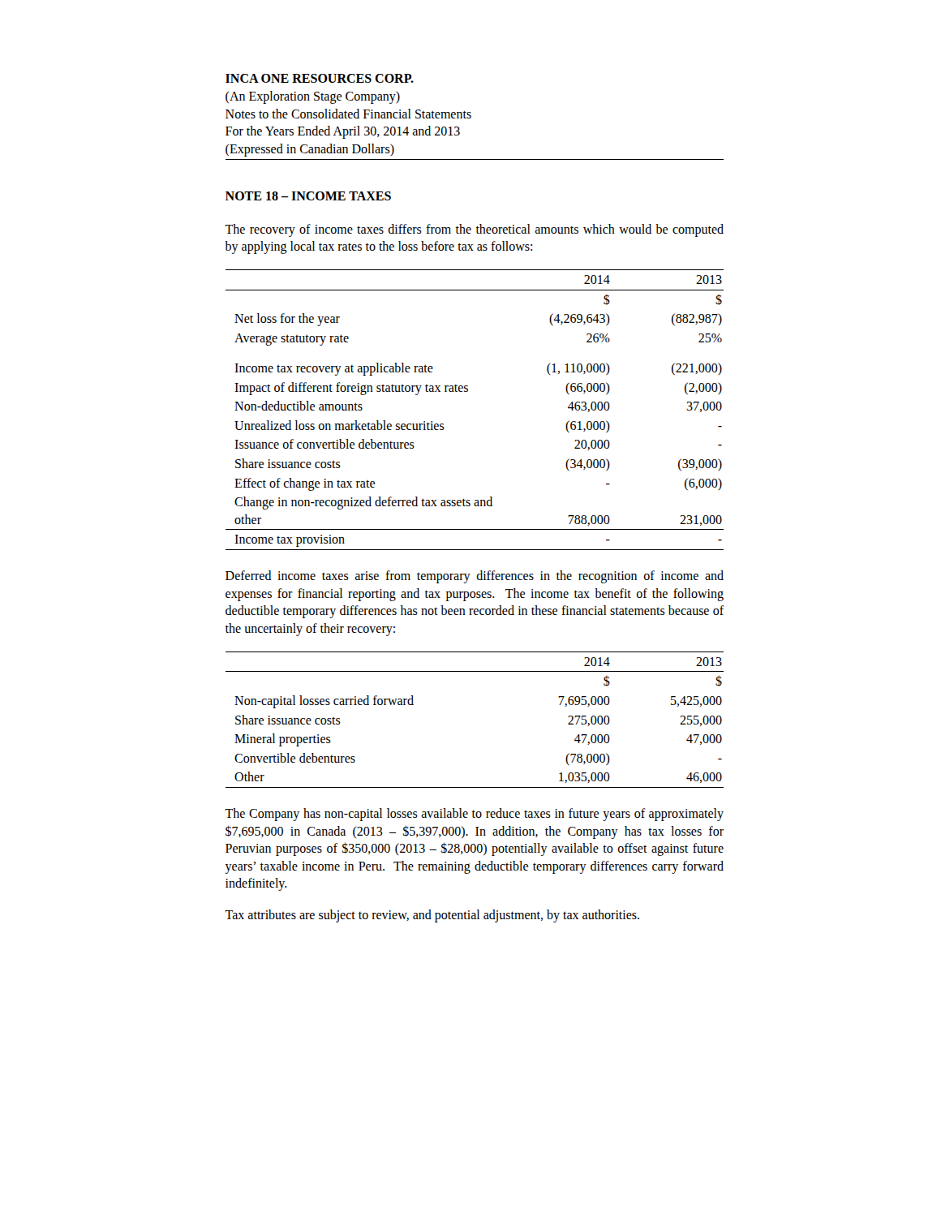INCA ONE RESOURCES CORP.
(An Exploration Stage Company)
Notes to the Consolidated Financial Statements
For the Years Ended April 30, 2014 and 2013
(Expressed in Canadian Dollars)
NOTE 18 – INCOME TAXES
The recovery of income taxes differs from the theoretical amounts which would be computed by applying local tax rates to the loss before tax as follows:
| | 2014 | 2013 |
| --- | --- | --- |
| | $ | $ |
| Net loss for the year | (4,269,643) | (882,987) |
| Average statutory rate | 26% | 25% |
| Income tax recovery at applicable rate | (1, 110,000) | (221,000) |
| Impact of different foreign statutory tax rates | (66,000) | (2,000) |
| Non-deductible amounts | 463,000 | 37,000 |
| Unrealized loss on marketable securities | (61,000) | - |
| Issuance of convertible debentures | 20,000 | - |
| Share issuance costs | (34,000) | (39,000) |
| Effect of change in tax rate | - | (6,000) |
| Change in non-recognized deferred tax assets and other | 788,000 | 231,000 |
| Income tax provision | - | - |
Deferred income taxes arise from temporary differences in the recognition of income and expenses for financial reporting and tax purposes. The income tax benefit of the following deductible temporary differences has not been recorded in these financial statements because of the uncertainly of their recovery:
| | 2014 | 2013 |
| --- | --- | --- |
| | $ | $ |
| Non-capital losses carried forward | 7,695,000 | 5,425,000 |
| Share issuance costs | 275,000 | 255,000 |
| Mineral properties | 47,000 | 47,000 |
| Convertible debentures | (78,000) | - |
| Other | 1,035,000 | 46,000 |
The Company has non-capital losses available to reduce taxes in future years of approximately $7,695,000 in Canada (2013 – $5,397,000). In addition, the Company has tax losses for Peruvian purposes of $350,000 (2013 – $28,000) potentially available to offset against future years’ taxable income in Peru. The remaining deductible temporary differences carry forward indefinitely.
Tax attributes are subject to review, and potential adjustment, by tax authorities.